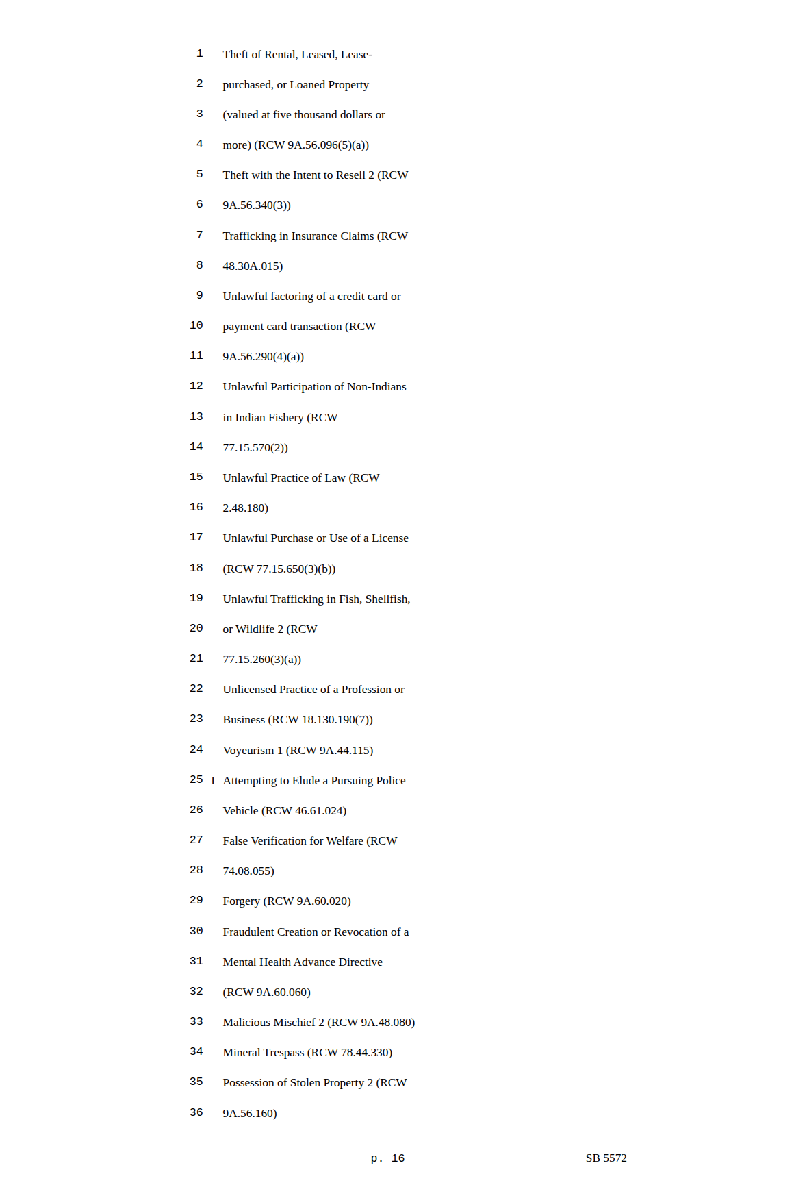| 1 | | Theft of Rental, Leased, Lease- |
| 2 | | purchased, or Loaned Property |
| 3 | | (valued at five thousand dollars or |
| 4 | | more) (RCW 9A.56.096(5)(a)) |
| 5 | | Theft with the Intent to Resell 2 (RCW |
| 6 | | 9A.56.340(3)) |
| 7 | | Trafficking in Insurance Claims (RCW |
| 8 | | 48.30A.015) |
| 9 | | Unlawful factoring of a credit card or |
| 10 | | payment card transaction (RCW |
| 11 | | 9A.56.290(4)(a)) |
| 12 | | Unlawful Participation of Non-Indians |
| 13 | | in Indian Fishery (RCW |
| 14 | | 77.15.570(2)) |
| 15 | | Unlawful Practice of Law (RCW |
| 16 | | 2.48.180) |
| 17 | | Unlawful Purchase or Use of a License |
| 18 | | (RCW 77.15.650(3)(b)) |
| 19 | | Unlawful Trafficking in Fish, Shellfish, |
| 20 | | or Wildlife 2 (RCW |
| 21 | | 77.15.260(3)(a)) |
| 22 | | Unlicensed Practice of a Profession or |
| 23 | | Business (RCW 18.130.190(7)) |
| 24 | | Voyeurism 1 (RCW 9A.44.115) |
| 25 | I | Attempting to Elude a Pursuing Police |
| 26 | | Vehicle (RCW 46.61.024) |
| 27 | | False Verification for Welfare (RCW |
| 28 | | 74.08.055) |
| 29 | | Forgery (RCW 9A.60.020) |
| 30 | | Fraudulent Creation or Revocation of a |
| 31 | | Mental Health Advance Directive |
| 32 | | (RCW 9A.60.060) |
| 33 | | Malicious Mischief 2 (RCW 9A.48.080) |
| 34 | | Mineral Trespass (RCW 78.44.330) |
| 35 | | Possession of Stolen Property 2 (RCW |
| 36 | | 9A.56.160) |
p. 16 SB 5572